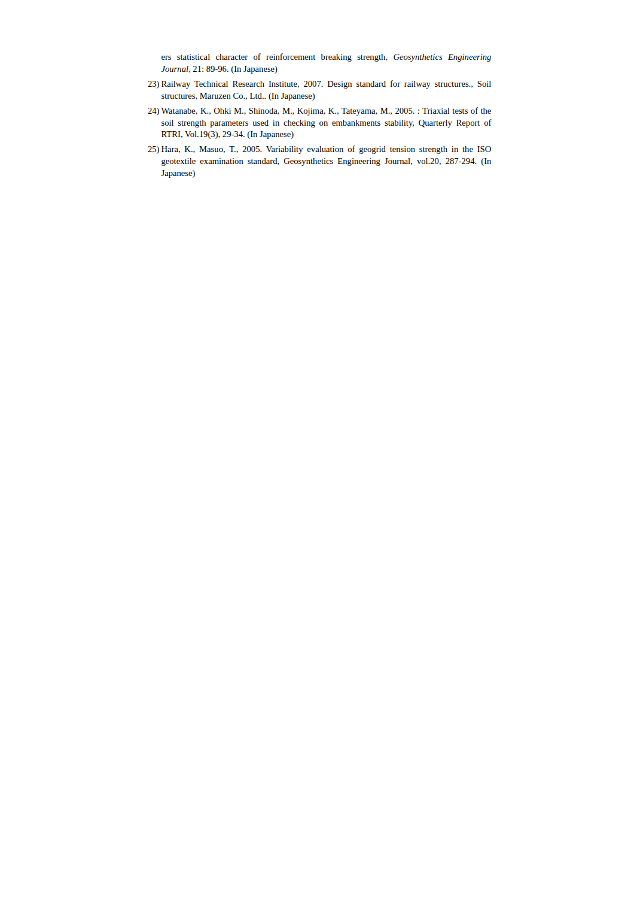ers statistical character of reinforcement breaking strength, Geosynthetics Engineering Journal, 21: 89-96. (In Japanese)
23) Railway Technical Research Institute, 2007. Design standard for railway structures., Soil structures, Maruzen Co., Ltd.. (In Japanese)
24) Watanabe, K., Ohki M., Shinoda, M., Kojima, K., Tateyama, M., 2005. : Triaxial tests of the soil strength parameters used in checking on embankments stability, Quarterly Report of RTRI, Vol.19(3), 29-34. (In Japanese)
25) Hara, K., Masuo, T., 2005. Variability evaluation of geogrid tension strength in the ISO geotextile examination standard, Geosynthetics Engineering Journal, vol.20, 287-294. (In Japanese)